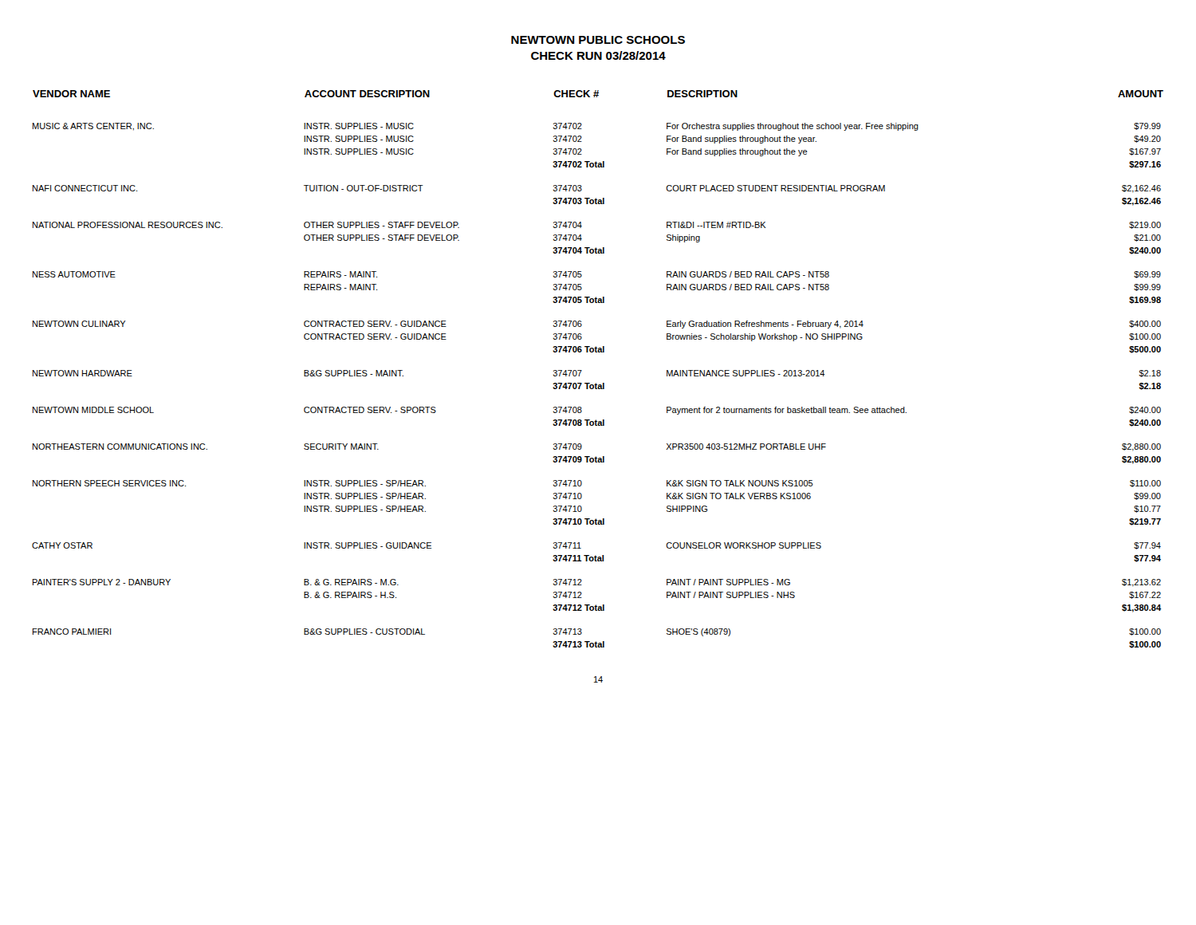NEWTOWN PUBLIC SCHOOLS
CHECK RUN 03/28/2014
| VENDOR NAME | ACCOUNT DESCRIPTION | CHECK # | DESCRIPTION | AMOUNT |
| --- | --- | --- | --- | --- |
| MUSIC & ARTS CENTER, INC. | INSTR. SUPPLIES - MUSIC | 374702 | For Orchestra supplies throughout the school year. Free shipping | $79.99 |
| | INSTR. SUPPLIES - MUSIC | 374702 | For Band supplies throughout the year. | $49.20 |
| | INSTR. SUPPLIES - MUSIC | 374702 | For Band supplies throughout the ye | $167.97 |
| | | 374702 Total | | $297.16 |
| NAFI CONNECTICUT INC. | TUITION - OUT-OF-DISTRICT | 374703 | COURT PLACED STUDENT RESIDENTIAL PROGRAM | $2,162.46 |
| | | 374703 Total | | $2,162.46 |
| NATIONAL PROFESSIONAL RESOURCES INC. | OTHER SUPPLIES - STAFF DEVELOP. | 374704 | RTI&DI --ITEM #RTID-BK | $219.00 |
| | OTHER SUPPLIES - STAFF DEVELOP. | 374704 | Shipping | $21.00 |
| | | 374704 Total | | $240.00 |
| NESS AUTOMOTIVE | REPAIRS - MAINT. | 374705 | RAIN GUARDS / BED RAIL CAPS - NT58 | $69.99 |
| | REPAIRS - MAINT. | 374705 | RAIN GUARDS / BED RAIL CAPS - NT58 | $99.99 |
| | | 374705 Total | | $169.98 |
| NEWTOWN CULINARY | CONTRACTED SERV. - GUIDANCE | 374706 | Early Graduation Refreshments - February 4, 2014 | $400.00 |
| | CONTRACTED SERV. - GUIDANCE | 374706 | Brownies - Scholarship Workshop - NO SHIPPING | $100.00 |
| | | 374706 Total | | $500.00 |
| NEWTOWN HARDWARE | B&G SUPPLIES - MAINT. | 374707 | MAINTENANCE SUPPLIES - 2013-2014 | $2.18 |
| | | 374707 Total | | $2.18 |
| NEWTOWN MIDDLE SCHOOL | CONTRACTED SERV. - SPORTS | 374708 | Payment for 2 tournaments for basketball team. See attached. | $240.00 |
| | | 374708 Total | | $240.00 |
| NORTHEASTERN COMMUNICATIONS INC. | SECURITY MAINT. | 374709 | XPR3500 403-512MHZ PORTABLE UHF | $2,880.00 |
| | | 374709 Total | | $2,880.00 |
| NORTHERN SPEECH SERVICES INC. | INSTR. SUPPLIES - SP/HEAR. | 374710 | K&K SIGN TO TALK NOUNS KS1005 | $110.00 |
| | INSTR. SUPPLIES - SP/HEAR. | 374710 | K&K SIGN TO TALK VERBS KS1006 | $99.00 |
| | INSTR. SUPPLIES - SP/HEAR. | 374710 | SHIPPING | $10.77 |
| | | 374710 Total | | $219.77 |
| CATHY OSTAR | INSTR. SUPPLIES - GUIDANCE | 374711 | COUNSELOR WORKSHOP SUPPLIES | $77.94 |
| | | 374711 Total | | $77.94 |
| PAINTER'S SUPPLY 2 - DANBURY | B. & G. REPAIRS - M.G. | 374712 | PAINT / PAINT SUPPLIES - MG | $1,213.62 |
| | B. & G. REPAIRS - H.S. | 374712 | PAINT / PAINT SUPPLIES - NHS | $167.22 |
| | | 374712 Total | | $1,380.84 |
| FRANCO PALMIERI | B&G SUPPLIES - CUSTODIAL | 374713 | SHOE'S (40879) | $100.00 |
| | | 374713 Total | | $100.00 |
14